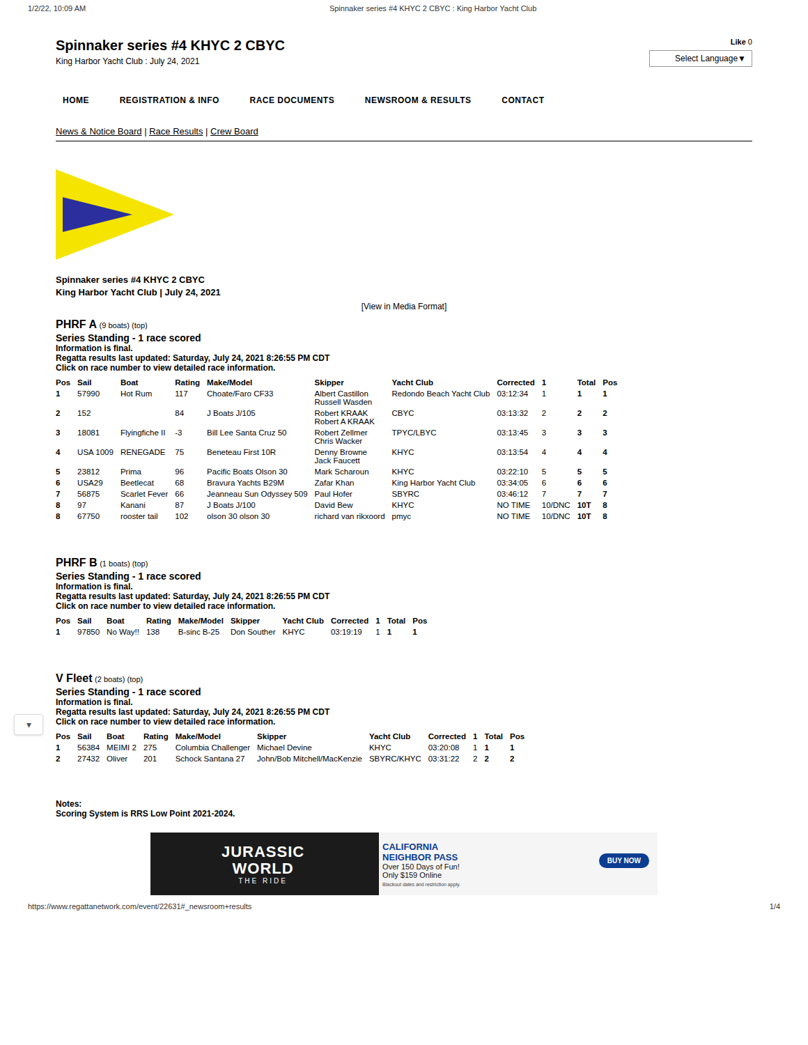1/2/22, 10:09 AM
Spinnaker series #4 KHYC 2 CBYC : King Harbor Yacht Club
Spinnaker series #4 KHYC 2 CBYC
King Harbor Yacht Club : July 24, 2021
Like 0
Select Language ▼
HOME REGISTRATION & INFO RACE DOCUMENTS NEWSROOM & RESULTS CONTACT
News & Notice Board | Race Results | Crew Board
Spinnaker series #4 KHYC 2 CBYC
King Harbor Yacht Club | July 24, 2021
[View in Media Format]
PHRF A
(9 boats) (top)
Series Standing - 1 race scored
Information is final.
Regatta results last updated: Saturday, July 24, 2021 8:26:55 PM CDT
Click on race number to view detailed race information.
| Pos | Sail | Boat | Rating | Make/Model | Skipper | Yacht Club | Corrected | 1 | Total | Pos |
| --- | --- | --- | --- | --- | --- | --- | --- | --- | --- | --- |
| 1 | 57990 | Hot Rum | 117 | Choate/Faro CF33 | Albert Castillon Russell Wasden | Redondo Beach Yacht Club | 03:12:34 | 1 | 1 | 1 |
| 2 | 152 | | 84 | J Boats J/105 | Robert KRAAK Robert A KRAAK | CBYC | 03:13:32 | 2 | 2 | 2 |
| 3 | 18081 | Flyingfiche II | -3 | Bill Lee Santa Cruz 50 | Robert Zellmer Chris Wacker | TPYC/LBYC | 03:13:45 | 3 | 3 | 3 |
| 4 | USA 1009 | RENEGADE | 75 | Beneteau First 10R | Denny Browne Jack Faucett | KHYC | 03:13:54 | 4 | 4 | 4 |
| 5 | 23812 | Prima | 96 | Pacific Boats Olson 30 | Mark Scharoun | KHYC | 03:22:10 | 5 | 5 | 5 |
| 6 | USA29 | Beetlecat | 68 | Bravura Yachts B29M | Zafar Khan | King Harbor Yacht Club | 03:34:05 | 6 | 6 | 6 |
| 7 | 56875 | Scarlet Fever | 66 | Jeanneau Sun Odyssey 509 | Paul Hofer | SBYRC | 03:46:12 | 7 | 7 | 7 |
| 8 | 97 | Kanani | 87 | J Boats J/100 | David Bew | KHYC | NO TIME | 10/DNC | 10T | 8 |
| 8 | 67750 | rooster tail | 102 | olson 30 olson 30 | richard van rikxoord | pmyc | NO TIME | 10/DNC | 10T | 8 |
PHRF B
(1 boats) (top)
Series Standing - 1 race scored
Information is final.
Regatta results last updated: Saturday, July 24, 2021 8:26:55 PM CDT
Click on race number to view detailed race information.
| Pos | Sail | Boat | Rating | Make/Model | Skipper | Yacht Club | Corrected | 1 | Total | Pos |
| --- | --- | --- | --- | --- | --- | --- | --- | --- | --- | --- |
| 1 | 97850 | No Way!! | 138 | B-sinc B-25 | Don Souther | KHYC | 03:19:19 | 1 | 1 | 1 |
V Fleet
(2 boats) (top)
Series Standing - 1 race scored
Information is final.
Regatta results last updated: Saturday, July 24, 2021 8:26:55 PM CDT
Click on race number to view detailed race information.
| Pos | Sail | Boat | Rating | Make/Model | Skipper | Yacht Club | Corrected | 1 | Total | Pos |
| --- | --- | --- | --- | --- | --- | --- | --- | --- | --- | --- |
| 1 | 56384 | MEIMI 2 | 275 | Columbia Challenger | Michael Devine | KHYC | 03:20:08 | 1 | 1 | 1 |
| 2 | 27432 | Oliver | 201 | Schock Santana 27 | John/Bob Mitchell/MacKenzie | SBYRC/KHYC | 03:31:22 | 2 | 2 | 2 |
Notes:
Scoring System is RRS Low Point 2021-2024.
▾
JURASSIC
WORLD
THE RIDE
CALIFORNIA
NEIGHBOR PASS
Over 150 Days of Fun!
Only $159 Online
Blackout dates and restriction apply.
BUY NOW
https://www.regattanetwork.com/event/22631#_newsroom+results
1/4